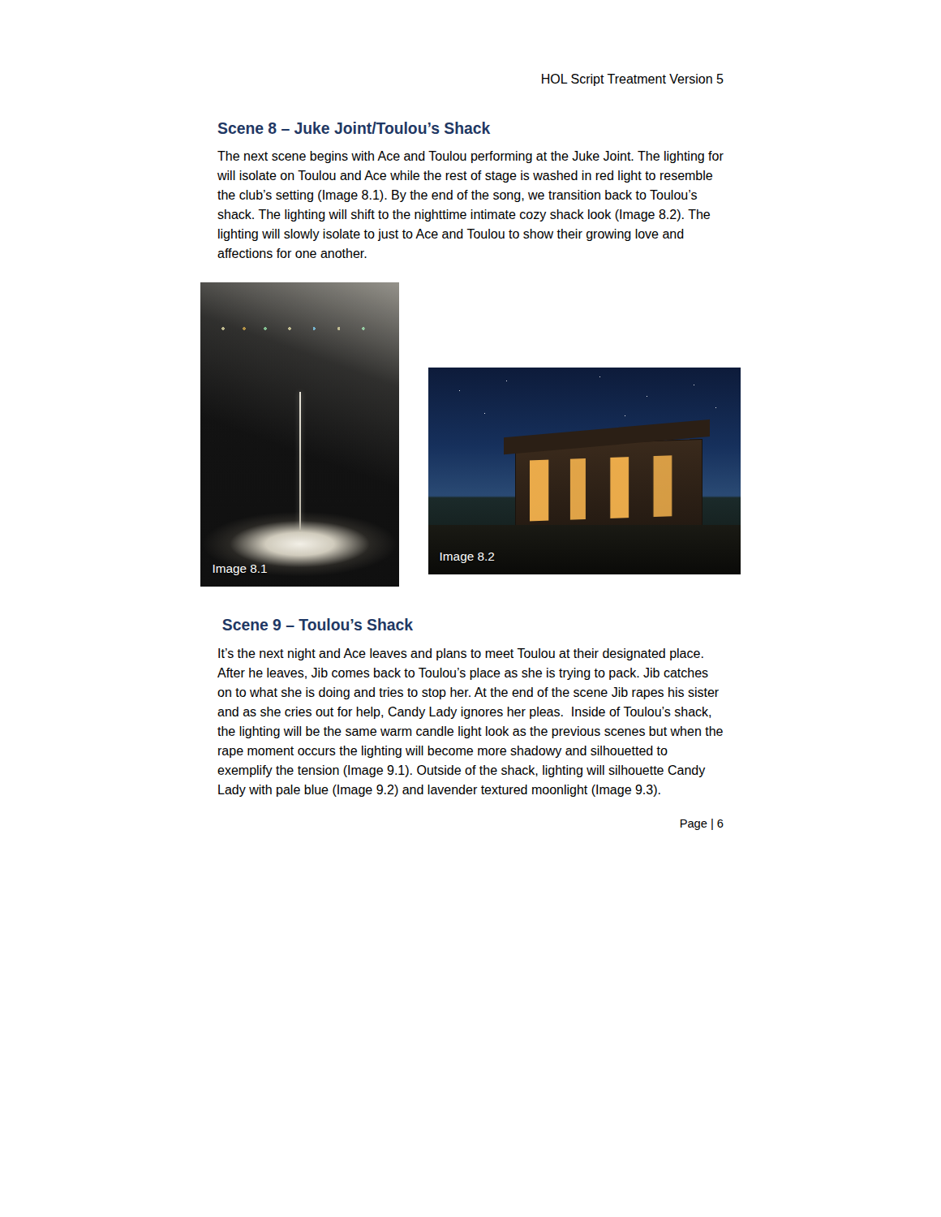HOL Script Treatment Version 5
Scene 8 – Juke Joint/Toulou’s Shack
The next scene begins with Ace and Toulou performing at the Juke Joint. The lighting for will isolate on Toulou and Ace while the rest of stage is washed in red light to resemble the club’s setting (Image 8.1). By the end of the song, we transition back to Toulou’s shack. The lighting will shift to the nighttime intimate cozy shack look (Image 8.2). The lighting will slowly isolate to just to Ace and Toulou to show their growing love and affections for one another.
Image 8.1
Image 8.2
Scene 9 – Toulou’s Shack
It’s the next night and Ace leaves and plans to meet Toulou at their designated place. After he leaves, Jib comes back to Toulou’s place as she is trying to pack. Jib catches on to what she is doing and tries to stop her. At the end of the scene Jib rapes his sister and as she cries out for help, Candy Lady ignores her pleas. Inside of Toulou’s shack, the lighting will be the same warm candle light look as the previous scenes but when the rape moment occurs the lighting will become more shadowy and silhouetted to exemplify the tension (Image 9.1). Outside of the shack, lighting will silhouette Candy Lady with pale blue (Image 9.2) and lavender textured moonlight (Image 9.3).
Page | 6